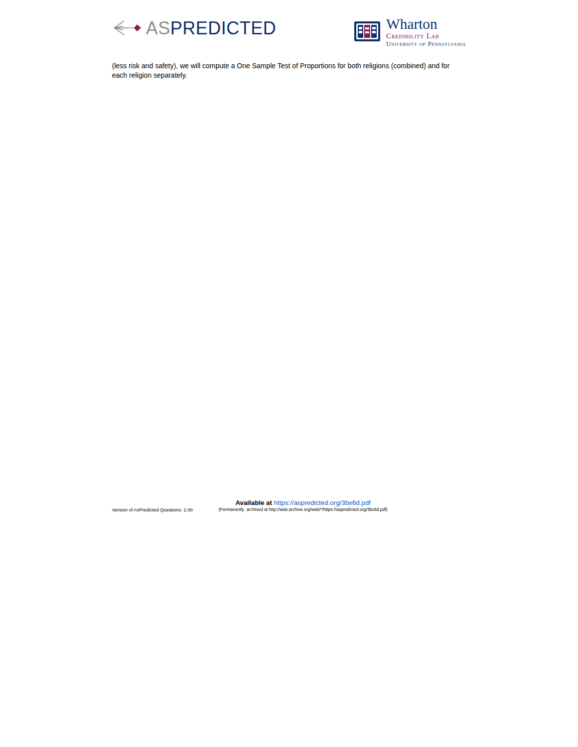AS PREDICTED
Wharton
Credibility Lab
University of Pennsylvania
(less risk and safety), we will compute a One Sample Test of Proportions for both religions (combined) and for each religion separately.
Version of AsPredicted Questions: 2.00
Available at https://aspredicted.org/3bx6d.pdf
(Permanently archived at http://web.archive.org/web/*/https://aspredicted.org/3bx6d.pdf)